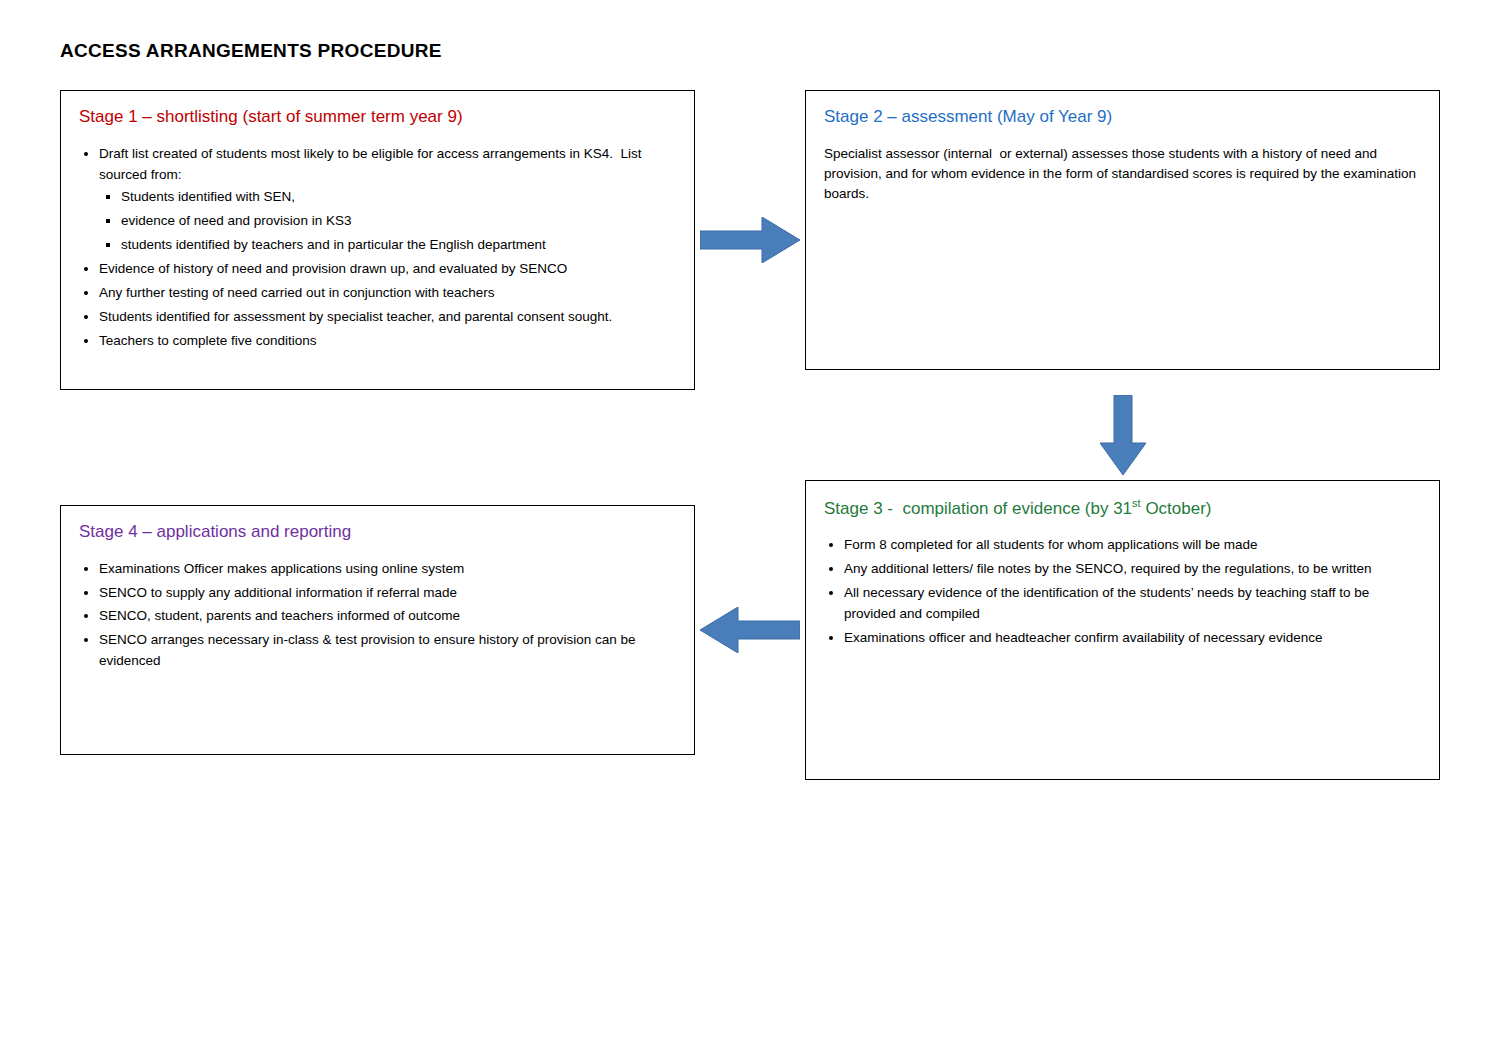ACCESS ARRANGEMENTS PROCEDURE
Stage 1 – shortlisting (start of summer term year 9)
Draft list created of students most likely to be eligible for access arrangements in KS4. List sourced from:
Students identified with SEN,
evidence of need and provision in KS3
students identified by teachers and in particular the English department
Evidence of history of need and provision drawn up, and evaluated by SENCO
Any further testing of need carried out in conjunction with teachers
Students identified for assessment by specialist teacher, and parental consent sought.
Teachers to complete five conditions
Stage 2 – assessment (May of Year 9)
Specialist assessor (internal or external) assesses those students with a history of need and provision, and for whom evidence in the form of standardised scores is required by the examination boards.
Stage 3 - compilation of evidence (by 31st October)
Form 8 completed for all students for whom applications will be made
Any additional letters/ file notes by the SENCO, required by the regulations, to be written
All necessary evidence of the identification of the students’ needs by teaching staff to be provided and compiled
Examinations officer and headteacher confirm availability of necessary evidence
Stage 4 – applications and reporting
Examinations Officer makes applications using online system
SENCO to supply any additional information if referral made
SENCO, student, parents and teachers informed of outcome
SENCO arranges necessary in-class & test provision to ensure history of provision can be evidenced